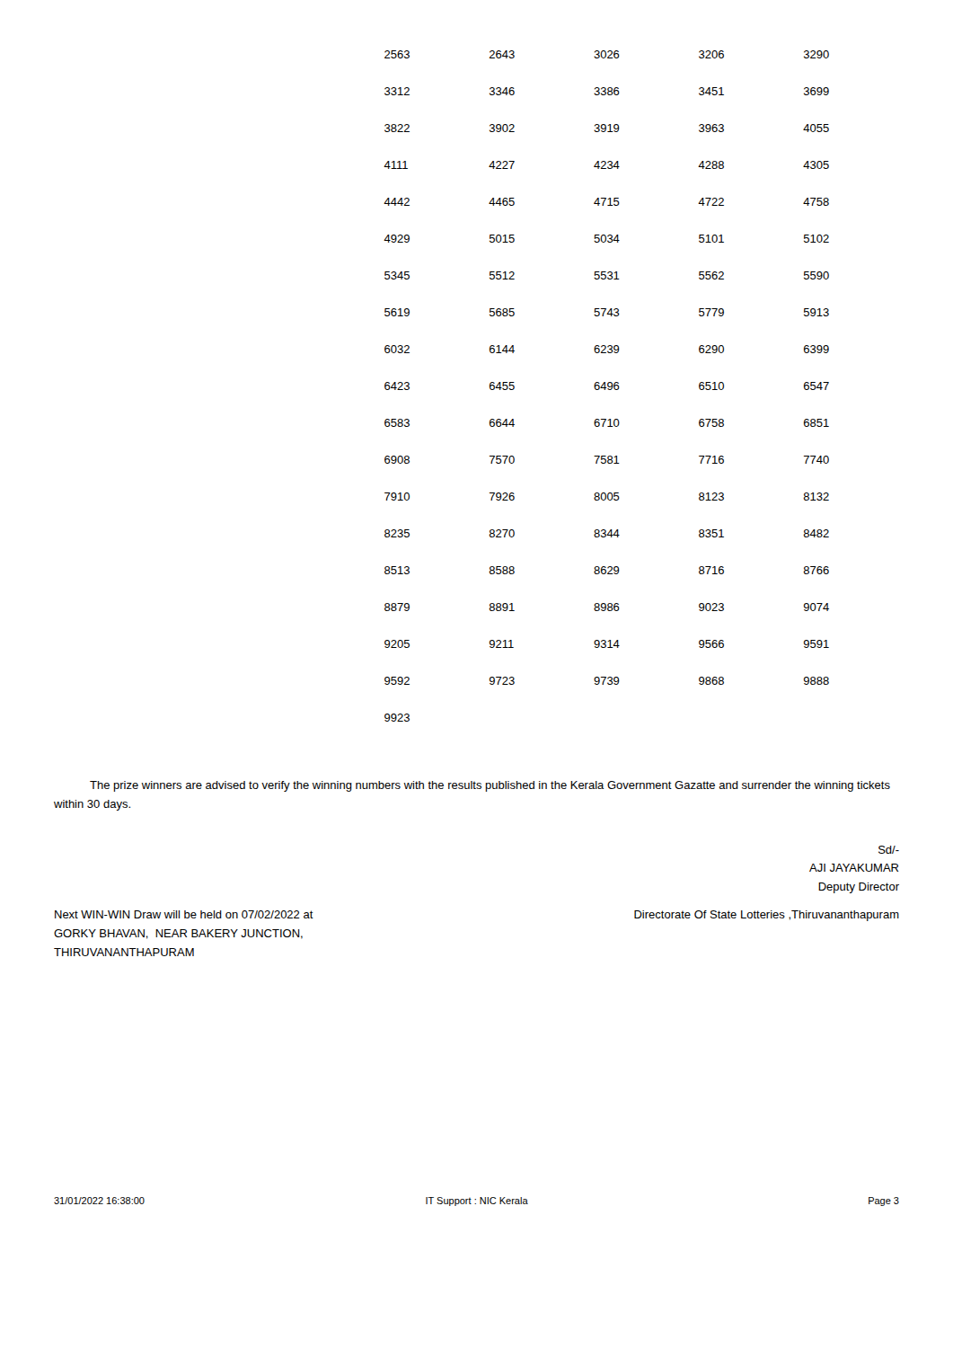| 2563 | 2643 | 3026 | 3206 | 3290 |
| 3312 | 3346 | 3386 | 3451 | 3699 |
| 3822 | 3902 | 3919 | 3963 | 4055 |
| 4111 | 4227 | 4234 | 4288 | 4305 |
| 4442 | 4465 | 4715 | 4722 | 4758 |
| 4929 | 5015 | 5034 | 5101 | 5102 |
| 5345 | 5512 | 5531 | 5562 | 5590 |
| 5619 | 5685 | 5743 | 5779 | 5913 |
| 6032 | 6144 | 6239 | 6290 | 6399 |
| 6423 | 6455 | 6496 | 6510 | 6547 |
| 6583 | 6644 | 6710 | 6758 | 6851 |
| 6908 | 7570 | 7581 | 7716 | 7740 |
| 7910 | 7926 | 8005 | 8123 | 8132 |
| 8235 | 8270 | 8344 | 8351 | 8482 |
| 8513 | 8588 | 8629 | 8716 | 8766 |
| 8879 | 8891 | 8986 | 9023 | 9074 |
| 9205 | 9211 | 9314 | 9566 | 9591 |
| 9592 | 9723 | 9739 | 9868 | 9888 |
| 9923 | | | | |
The prize winners are advised to verify the winning numbers with the results published in the Kerala Government Gazatte and surrender the winning tickets within 30 days.
Sd/-
AJI JAYAKUMAR
Deputy Director
Next WIN-WIN Draw will be held on 07/02/2022 at
GORKY BHAVAN, NEAR BAKERY JUNCTION,
THIRUVANANTHAPURAM
Directorate Of State Lotteries ,Thiruvananthapuram
31/01/2022 16:38:00
IT Support : NIC Kerala
Page 3